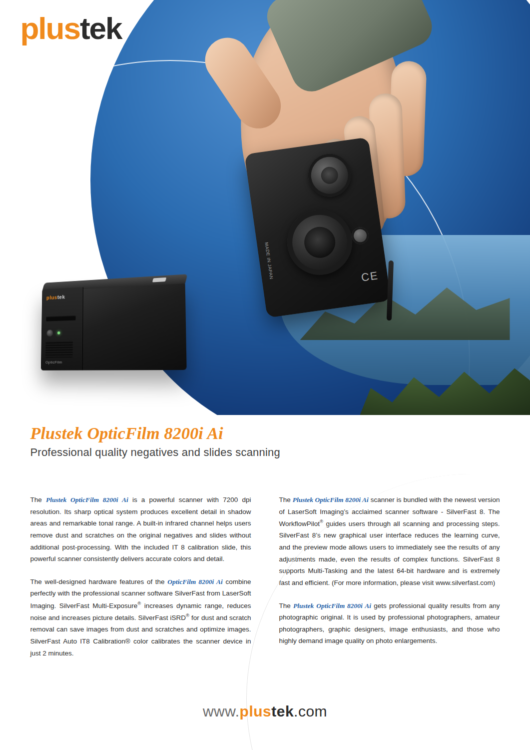CE MADE IN JAPAN
plus tek
plustek OpticFilm
Plustek OpticFilm 8200i Ai
Professional quality negatives and slides scanning
The Plustek OpticFilm 8200i Ai is a powerful scanner with 7200 dpi resolution. Its sharp optical system produces excellent detail in shadow areas and remarkable tonal range. A built-in infrared channel helps users remove dust and scratches on the original negatives and slides without additional post-processing. With the included IT 8 calibration slide, this powerful scanner consistently delivers accurate colors and detail.
The well-designed hardware features of the OpticFilm 8200i Ai combine perfectly with the professional scanner software SilverFast from LaserSoft Imaging. SilverFast Multi-Exposure® increases dynamic range, reduces noise and increases picture details. SilverFast iSRD® for dust and scratch removal can save images from dust and scratches and optimize images. SilverFast Auto IT8 Calibration® color calibrates the scanner device in just 2 minutes.
The Plustek OpticFilm 8200i Ai scanner is bundled with the newest version of LaserSoft Imaging’s acclaimed scanner software - SilverFast 8. The WorkflowPilot® guides users through all scanning and processing steps. SilverFast 8’s new graphical user interface reduces the learning curve, and the preview mode allows users to immediately see the results of any adjustments made, even the results of complex functions. SilverFast 8 supports Multi-Tasking and the latest 64-bit hardware and is extremely fast and efficient. (For more information, please visit www.silverfast.com)
The Plustek OpticFilm 8200i Ai gets professional quality results from any photographic original. It is used by professional photographers, amateur photographers, graphic designers, image enthusiasts, and those who highly demand image quality on photo enlargements.
www.plus tek.com